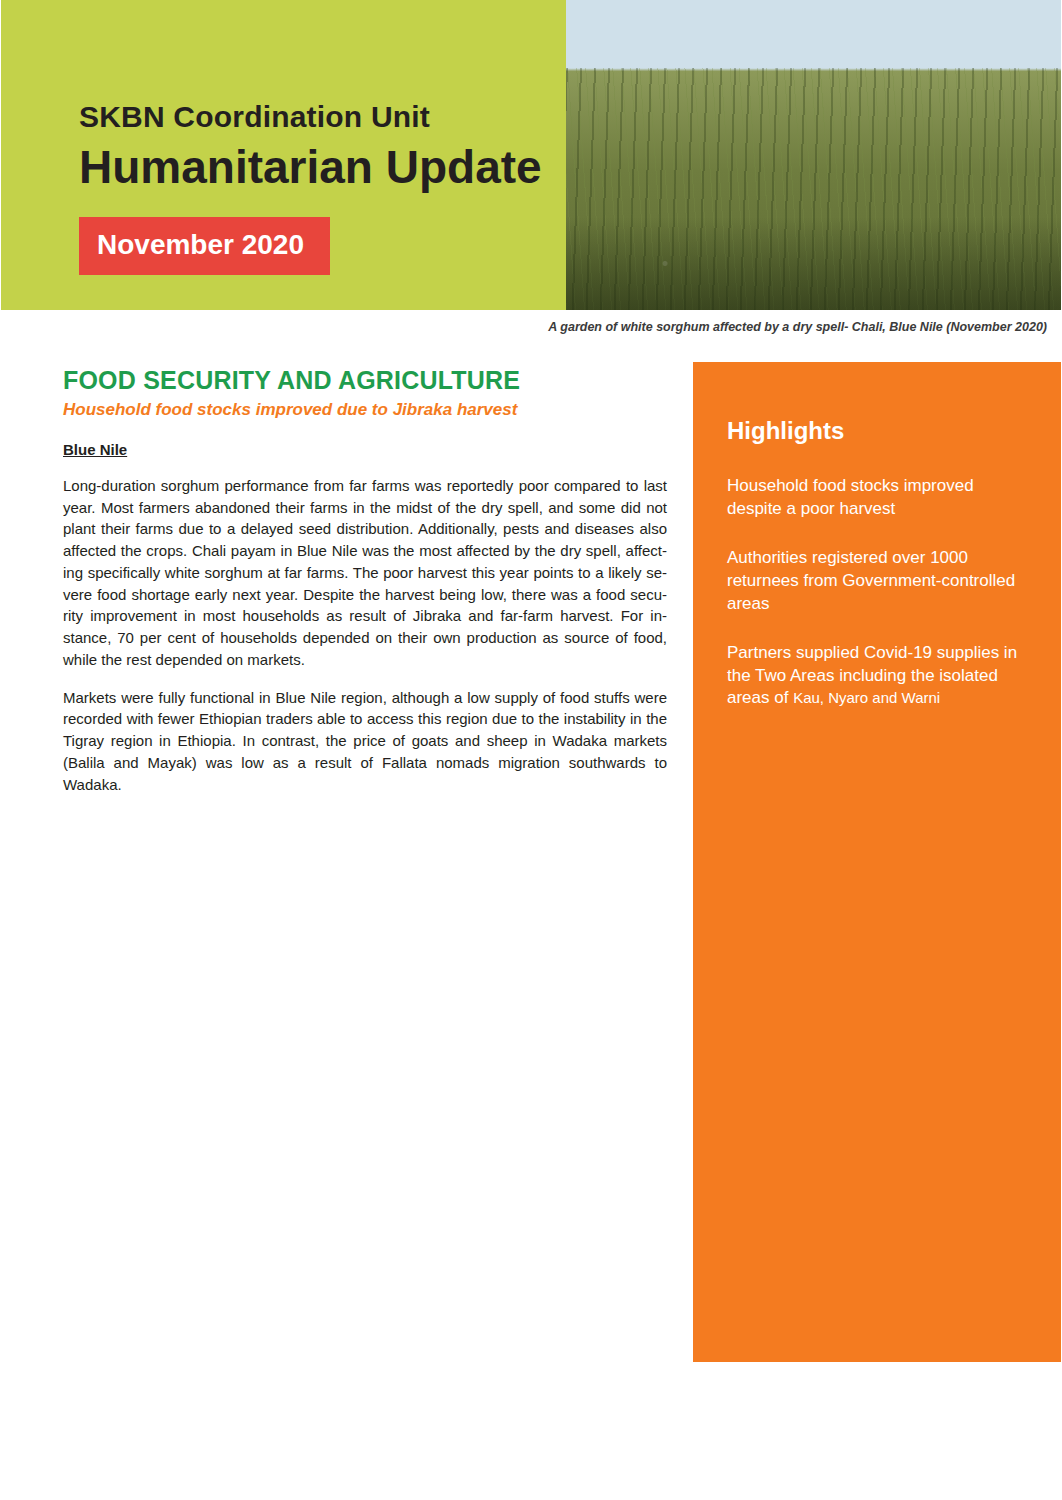SKBN Coordination Unit
Humanitarian Update
November 2020
A garden of white sorghum affected by a dry spell- Chali, Blue Nile (November 2020)
FOOD SECURITY AND AGRICULTURE
Household food stocks improved due to Jibraka harvest
Blue Nile
Long-duration sorghum performance from far farms was reportedly poor compared to last year. Most farmers abandoned their farms in the midst of the dry spell, and some did not plant their farms due to a delayed seed distribution. Additionally, pests and diseases also affected the crops. Chali payam in Blue Nile was the most affected by the dry spell, affecting specifically white sorghum at far farms. The poor harvest this year points to a likely severe food shortage early next year. Despite the harvest being low, there was a food security improvement in most households as result of Jibraka and far-farm harvest. For instance, 70 per cent of households depended on their own production as source of food, while the rest depended on markets.
Markets were fully functional in Blue Nile region, although a low supply of food stuffs were recorded with fewer Ethiopian traders able to access this region due to the instability in the Tigray region in Ethiopia. In contrast, the price of goats and sheep in Wadaka markets (Balila and Mayak) was low as a result of Fallata nomads migration southwards to Wadaka.
Highlights
Household food stocks improved despite a poor harvest
Authorities registered over 1000 returnees from Government-controlled areas
Partners supplied Covid-19 supplies in the Two Areas including the isolated areas of Kau, Nyaro and Warni